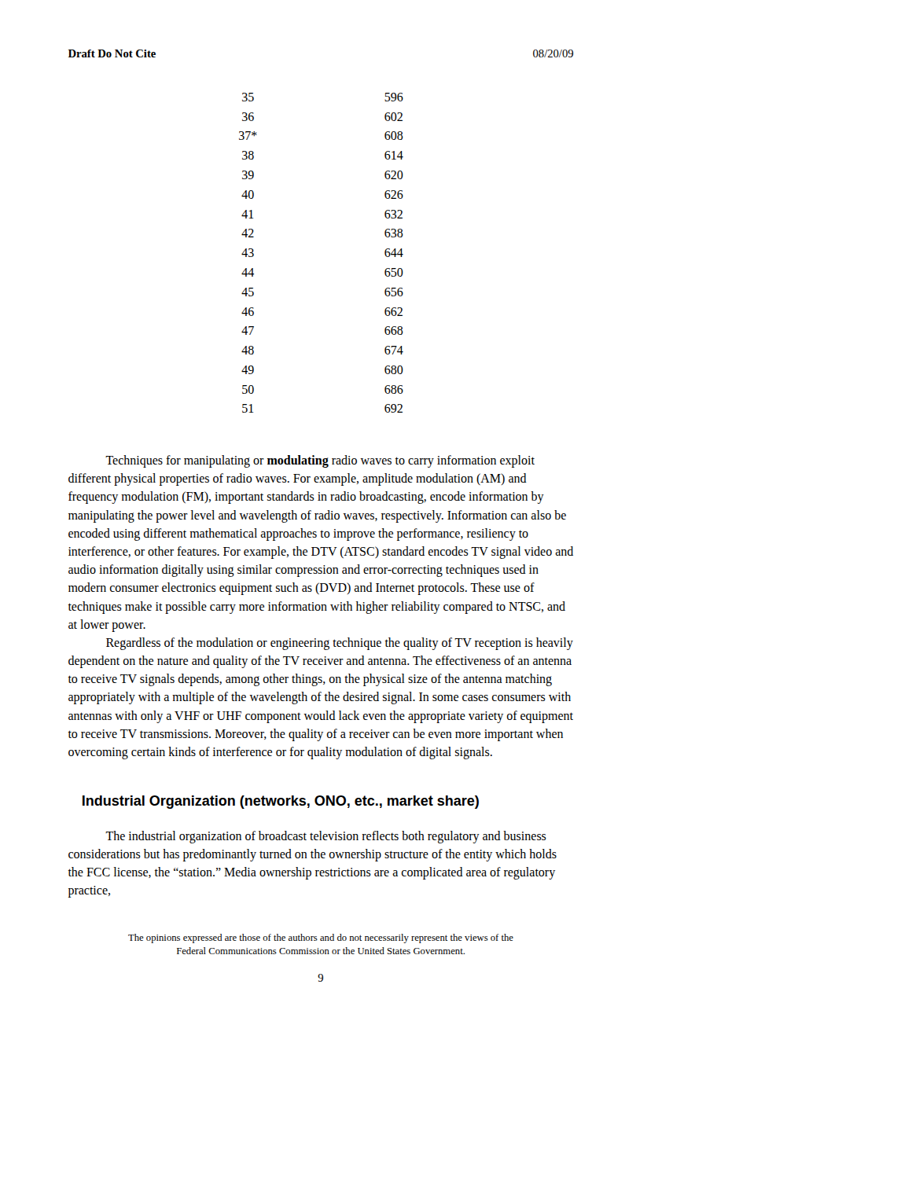Draft Do Not Cite 08/20/09
| 35 | 596 |
| 36 | 602 |
| 37* | 608 |
| 38 | 614 |
| 39 | 620 |
| 40 | 626 |
| 41 | 632 |
| 42 | 638 |
| 43 | 644 |
| 44 | 650 |
| 45 | 656 |
| 46 | 662 |
| 47 | 668 |
| 48 | 674 |
| 49 | 680 |
| 50 | 686 |
| 51 | 692 |
Techniques for manipulating or modulating radio waves to carry information exploit different physical properties of radio waves. For example, amplitude modulation (AM) and frequency modulation (FM), important standards in radio broadcasting, encode information by manipulating the power level and wavelength of radio waves, respectively. Information can also be encoded using different mathematical approaches to improve the performance, resiliency to interference, or other features. For example, the DTV (ATSC) standard encodes TV signal video and audio information digitally using similar compression and error-correcting techniques used in modern consumer electronics equipment such as (DVD) and Internet protocols. These use of techniques make it possible carry more information with higher reliability compared to NTSC, and at lower power.
Regardless of the modulation or engineering technique the quality of TV reception is heavily dependent on the nature and quality of the TV receiver and antenna. The effectiveness of an antenna to receive TV signals depends, among other things, on the physical size of the antenna matching appropriately with a multiple of the wavelength of the desired signal. In some cases consumers with antennas with only a VHF or UHF component would lack even the appropriate variety of equipment to receive TV transmissions. Moreover, the quality of a receiver can be even more important when overcoming certain kinds of interference or for quality modulation of digital signals.
Industrial Organization (networks, ONO, etc., market share)
The industrial organization of broadcast television reflects both regulatory and business considerations but has predominantly turned on the ownership structure of the entity which holds the FCC license, the “station.” Media ownership restrictions are a complicated area of regulatory practice,
The opinions expressed are those of the authors and do not necessarily represent the views of the
Federal Communications Commission or the United States Government.
9